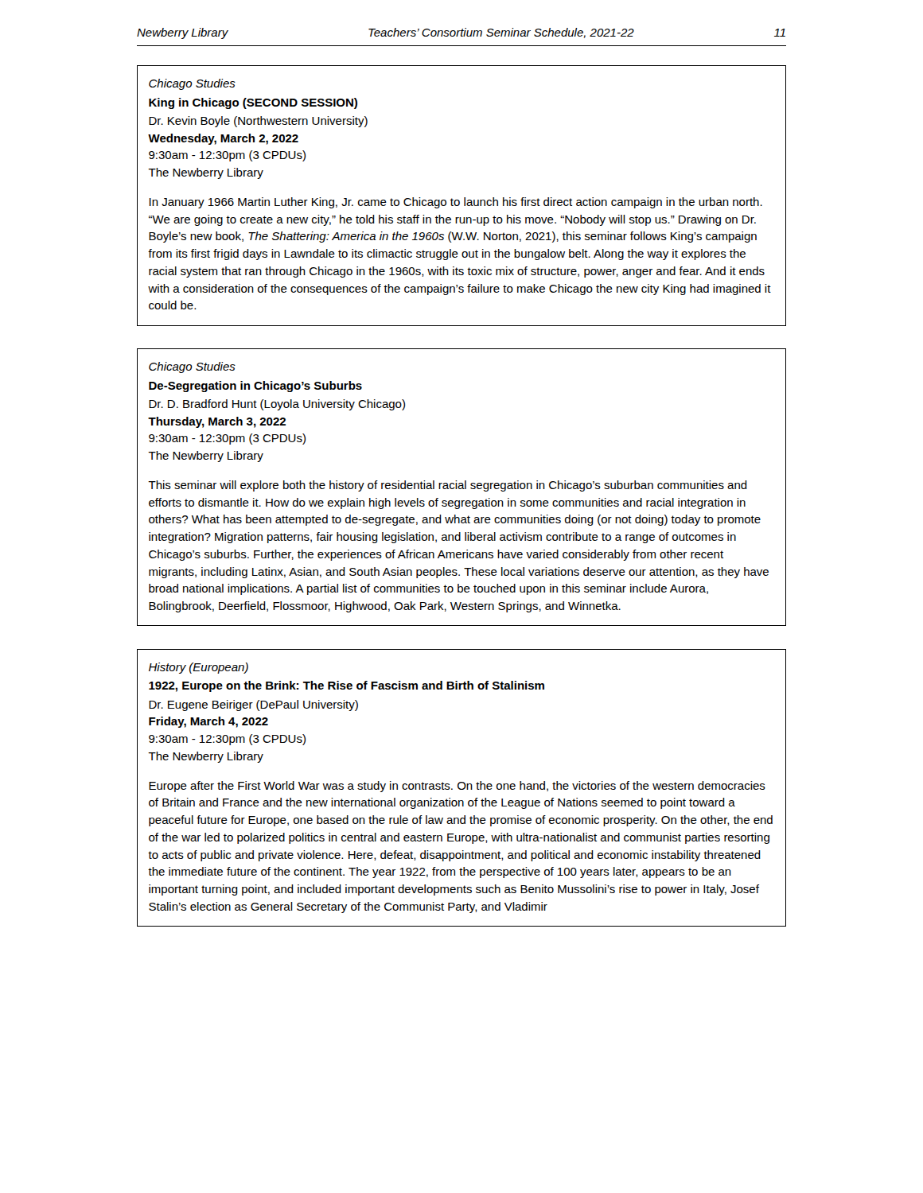Newberry Library Teachers’ Consortium Seminar Schedule, 2021-22 11
Chicago Studies
King in Chicago (SECOND SESSION)
Dr. Kevin Boyle (Northwestern University)
Wednesday, March 2, 2022
9:30am - 12:30pm (3 CPDUs)
The Newberry Library
In January 1966 Martin Luther King, Jr. came to Chicago to launch his first direct action campaign in the urban north. “We are going to create a new city,” he told his staff in the run-up to his move. “Nobody will stop us.” Drawing on Dr. Boyle’s new book, The Shattering: America in the 1960s (W.W. Norton, 2021), this seminar follows King’s campaign from its first frigid days in Lawndale to its climactic struggle out in the bungalow belt. Along the way it explores the racial system that ran through Chicago in the 1960s, with its toxic mix of structure, power, anger and fear. And it ends with a consideration of the consequences of the campaign’s failure to make Chicago the new city King had imagined it could be.
Chicago Studies
De-Segregation in Chicago’s Suburbs
Dr. D. Bradford Hunt (Loyola University Chicago)
Thursday, March 3, 2022
9:30am - 12:30pm (3 CPDUs)
The Newberry Library
This seminar will explore both the history of residential racial segregation in Chicago’s suburban communities and efforts to dismantle it. How do we explain high levels of segregation in some communities and racial integration in others? What has been attempted to de-segregate, and what are communities doing (or not doing) today to promote integration? Migration patterns, fair housing legislation, and liberal activism contribute to a range of outcomes in Chicago’s suburbs. Further, the experiences of African Americans have varied considerably from other recent migrants, including Latinx, Asian, and South Asian peoples. These local variations deserve our attention, as they have broad national implications. A partial list of communities to be touched upon in this seminar include Aurora, Bolingbrook, Deerfield, Flossmoor, Highwood, Oak Park, Western Springs, and Winnetka.
History (European)
1922, Europe on the Brink: The Rise of Fascism and Birth of Stalinism
Dr. Eugene Beiriger (DePaul University)
Friday, March 4, 2022
9:30am - 12:30pm (3 CPDUs)
The Newberry Library
Europe after the First World War was a study in contrasts. On the one hand, the victories of the western democracies of Britain and France and the new international organization of the League of Nations seemed to point toward a peaceful future for Europe, one based on the rule of law and the promise of economic prosperity. On the other, the end of the war led to polarized politics in central and eastern Europe, with ultra-nationalist and communist parties resorting to acts of public and private violence. Here, defeat, disappointment, and political and economic instability threatened the immediate future of the continent. The year 1922, from the perspective of 100 years later, appears to be an important turning point, and included important developments such as Benito Mussolini’s rise to power in Italy, Josef Stalin’s election as General Secretary of the Communist Party, and Vladimir